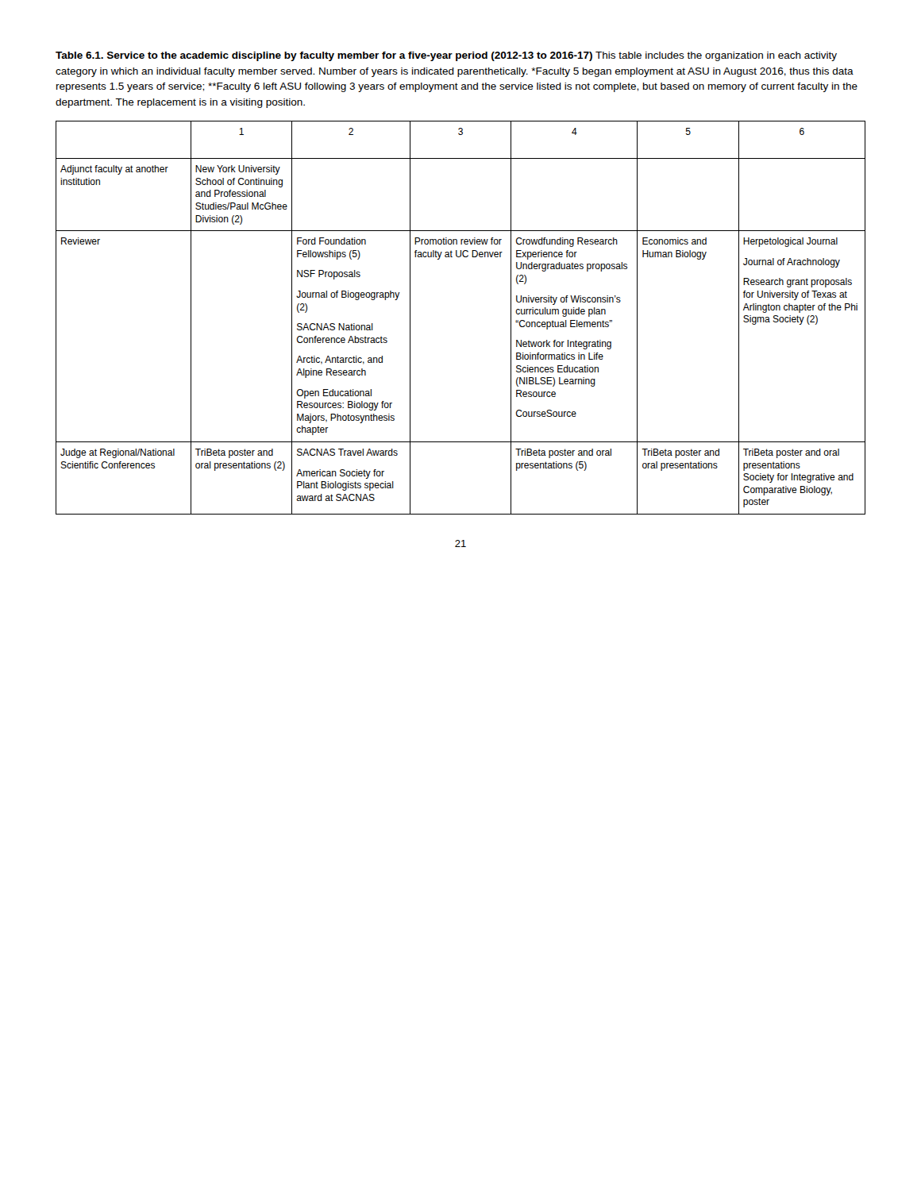Table 6.1. Service to the academic discipline by faculty member for a five-year period (2012-13 to 2016-17) This table includes the organization in each activity category in which an individual faculty member served. Number of years is indicated parenthetically. *Faculty 5 began employment at ASU in August 2016, thus this data represents 1.5 years of service; **Faculty 6 left ASU following 3 years of employment and the service listed is not complete, but based on memory of current faculty in the department. The replacement is in a visiting position.
| | 1 | 2 | 3 | 4 | 5 | 6 |
| --- | --- | --- | --- | --- | --- | --- |
| Adjunct faculty at another institution | New York University School of Continuing and Professional Studies/Paul McGhee Division (2) | | | | | |
| Reviewer | | Ford Foundation Fellowships (5) NSF Proposals Journal of Biogeography (2) SACNAS National Conference Abstracts Arctic, Antarctic, and Alpine Research Open Educational Resources: Biology for Majors, Photosynthesis chapter | Promotion review for faculty at UC Denver | Crowdfunding Research Experience for Undergraduates proposals (2) University of Wisconsin’s curriculum guide plan “Conceptual Elements” Network for Integrating Bioinformatics in Life Sciences Education (NIBLSE) Learning Resource CourseSource | Economics and Human Biology | Herpetological Journal Journal of Arachnology Research grant proposals for University of Texas at Arlington chapter of the Phi Sigma Society (2) |
| Judge at Regional/National Scientific Conferences | TriBeta poster and oral presentations (2) | SACNAS Travel Awards American Society for Plant Biologists special award at SACNAS | | TriBeta poster and oral presentations (5) | TriBeta poster and oral presentations | TriBeta poster and oral presentations Society for Integrative and Comparative Biology, poster |
21